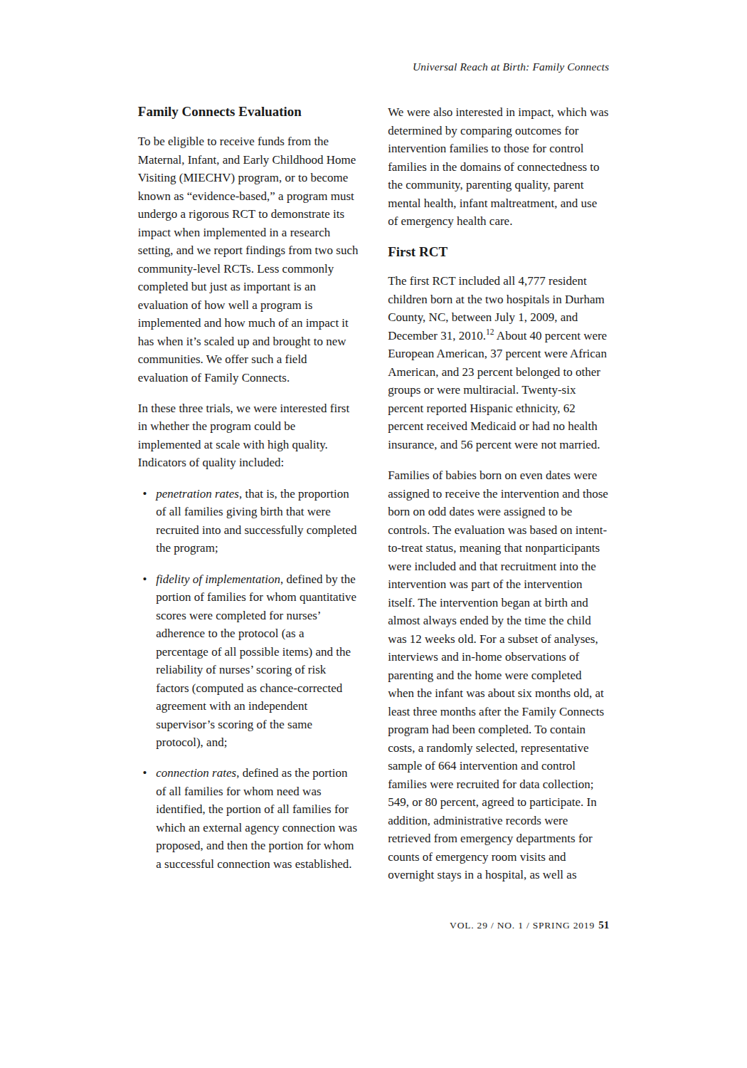Universal Reach at Birth: Family Connects
Family Connects Evaluation
To be eligible to receive funds from the Maternal, Infant, and Early Childhood Home Visiting (MIECHV) program, or to become known as “evidence-based,” a program must undergo a rigorous RCT to demonstrate its impact when implemented in a research setting, and we report findings from two such community-level RCTs. Less commonly completed but just as important is an evaluation of how well a program is implemented and how much of an impact it has when it’s scaled up and brought to new communities. We offer such a field evaluation of Family Connects.
In these three trials, we were interested first in whether the program could be implemented at scale with high quality. Indicators of quality included:
penetration rates, that is, the proportion of all families giving birth that were recruited into and successfully completed the program;
fidelity of implementation, defined by the portion of families for whom quantitative scores were completed for nurses’ adherence to the protocol (as a percentage of all possible items) and the reliability of nurses’ scoring of risk factors (computed as chance-corrected agreement with an independent supervisor’s scoring of the same protocol), and;
connection rates, defined as the portion of all families for whom need was identified, the portion of all families for which an external agency connection was proposed, and then the portion for whom a successful connection was established.
We were also interested in impact, which was determined by comparing outcomes for intervention families to those for control families in the domains of connectedness to the community, parenting quality, parent mental health, infant maltreatment, and use of emergency health care.
First RCT
The first RCT included all 4,777 resident children born at the two hospitals in Durham County, NC, between July 1, 2009, and December 31, 2010.12 About 40 percent were European American, 37 percent were African American, and 23 percent belonged to other groups or were multiracial. Twenty-six percent reported Hispanic ethnicity, 62 percent received Medicaid or had no health insurance, and 56 percent were not married.
Families of babies born on even dates were assigned to receive the intervention and those born on odd dates were assigned to be controls. The evaluation was based on intent-to-treat status, meaning that nonparticipants were included and that recruitment into the intervention was part of the intervention itself. The intervention began at birth and almost always ended by the time the child was 12 weeks old. For a subset of analyses, interviews and in-home observations of parenting and the home were completed when the infant was about six months old, at least three months after the Family Connects program had been completed. To contain costs, a randomly selected, representative sample of 664 intervention and control families were recruited for data collection; 549, or 80 percent, agreed to participate. In addition, administrative records were retrieved from emergency departments for counts of emergency room visits and overnight stays in a hospital, as well as
Vol. 29 / No. 1 / Spring 201951